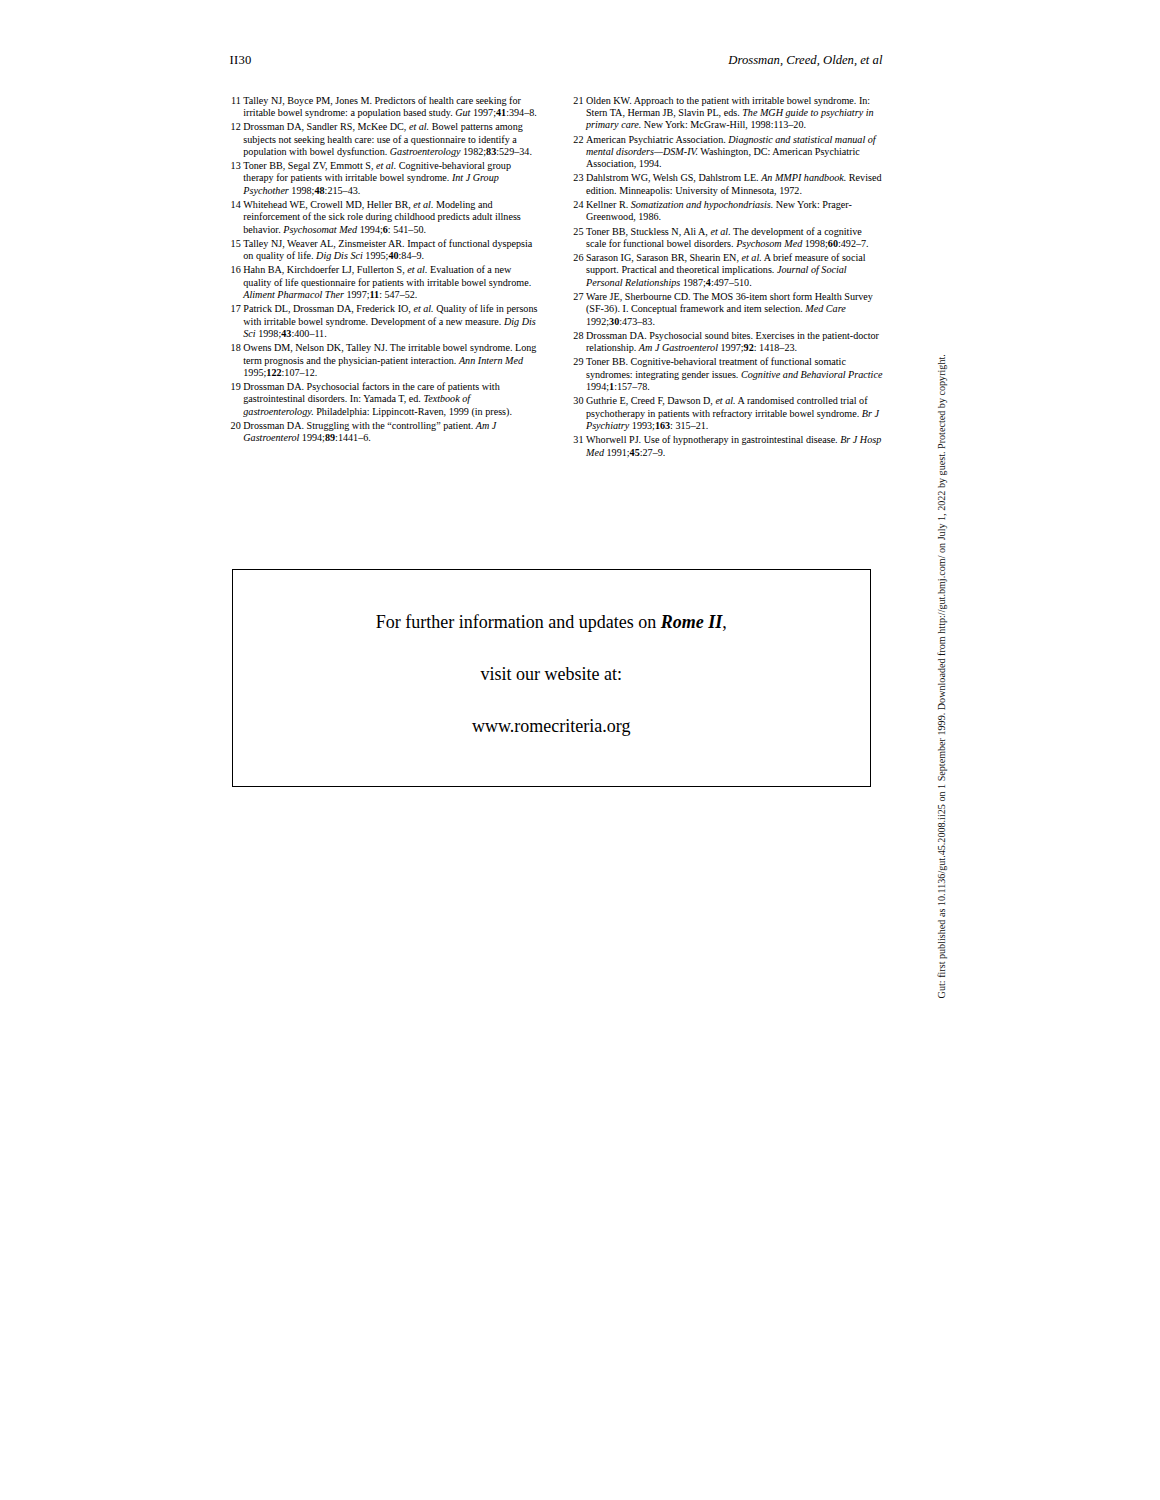Gut: first published as 10.1136/gut.45.2008.ii25 on 1 September 1999. Downloaded from http://gut.bmj.com/ on July 1, 2022 by guest. Protected by copyright.
II30 Drossman, Creed, Olden, et al
11 Talley NJ, Boyce PM, Jones M. Predictors of health care seeking for irritable bowel syndrome: a population based study. Gut 1997;41:394–8.
12 Drossman DA, Sandler RS, McKee DC, et al. Bowel patterns among subjects not seeking health care: use of a questionnaire to identify a population with bowel dysfunction. Gastroenterology 1982;83:529–34.
13 Toner BB, Segal ZV, Emmott S, et al. Cognitive-behavioral group therapy for patients with irritable bowel syndrome. Int J Group Psychother 1998;48:215–43.
14 Whitehead WE, Crowell MD, Heller BR, et al. Modeling and reinforcement of the sick role during childhood predicts adult illness behavior. Psychosomat Med 1994;6: 541–50.
15 Talley NJ, Weaver AL, Zinsmeister AR. Impact of functional dyspepsia on quality of life. Dig Dis Sci 1995;40:84–9.
16 Hahn BA, Kirchdoerfer LJ, Fullerton S, et al. Evaluation of a new quality of life questionnaire for patients with irritable bowel syndrome. Aliment Pharmacol Ther 1997;11: 547–52.
17 Patrick DL, Drossman DA, Frederick IO, et al. Quality of life in persons with irritable bowel syndrome. Development of a new measure. Dig Dis Sci 1998;43:400–11.
18 Owens DM, Nelson DK, Talley NJ. The irritable bowel syndrome. Long term prognosis and the physician-patient interaction. Ann Intern Med 1995;122:107–12.
19 Drossman DA. Psychosocial factors in the care of patients with gastrointestinal disorders. In: Yamada T, ed. Textbook of gastroenterology. Philadelphia: Lippincott-Raven, 1999 (in press).
20 Drossman DA. Struggling with the “controlling” patient. Am J Gastroenterol 1994;89:1441–6.
21 Olden KW. Approach to the patient with irritable bowel syndrome. In: Stern TA, Herman JB, Slavin PL, eds. The MGH guide to psychiatry in primary care. New York: McGraw-Hill, 1998:113–20.
22 American Psychiatric Association. Diagnostic and statistical manual of mental disorders—DSM-IV. Washington, DC: American Psychiatric Association, 1994.
23 Dahlstrom WG, Welsh GS, Dahlstrom LE. An MMPI handbook. Revised edition. Minneapolis: University of Minnesota, 1972.
24 Kellner R. Somatization and hypochondriasis. New York: Prager-Greenwood, 1986.
25 Toner BB, Stuckless N, Ali A, et al. The development of a cognitive scale for functional bowel disorders. Psychosom Med 1998;60:492–7.
26 Sarason IG, Sarason BR, Shearin EN, et al. A brief measure of social support. Practical and theoretical implications. Journal of Social Personal Relationships 1987;4:497–510.
27 Ware JE, Sherbourne CD. The MOS 36-item short form Health Survey (SF-36). I. Conceptual framework and item selection. Med Care 1992;30:473–83.
28 Drossman DA. Psychosocial sound bites. Exercises in the patient-doctor relationship. Am J Gastroenterol 1997;92: 1418–23.
29 Toner BB. Cognitive-behavioral treatment of functional somatic syndromes: integrating gender issues. Cognitive and Behavioral Practice 1994;1:157–78.
30 Guthrie E, Creed F, Dawson D, et al. A randomised controlled trial of psychotherapy in patients with refractory irritable bowel syndrome. Br J Psychiatry 1993;163: 315–21.
31 Whorwell PJ. Use of hypnotherapy in gastrointestinal disease. Br J Hosp Med 1991;45:27–9.
For further information and updates on Rome II,
visit our website at:
www.romecriteria.org